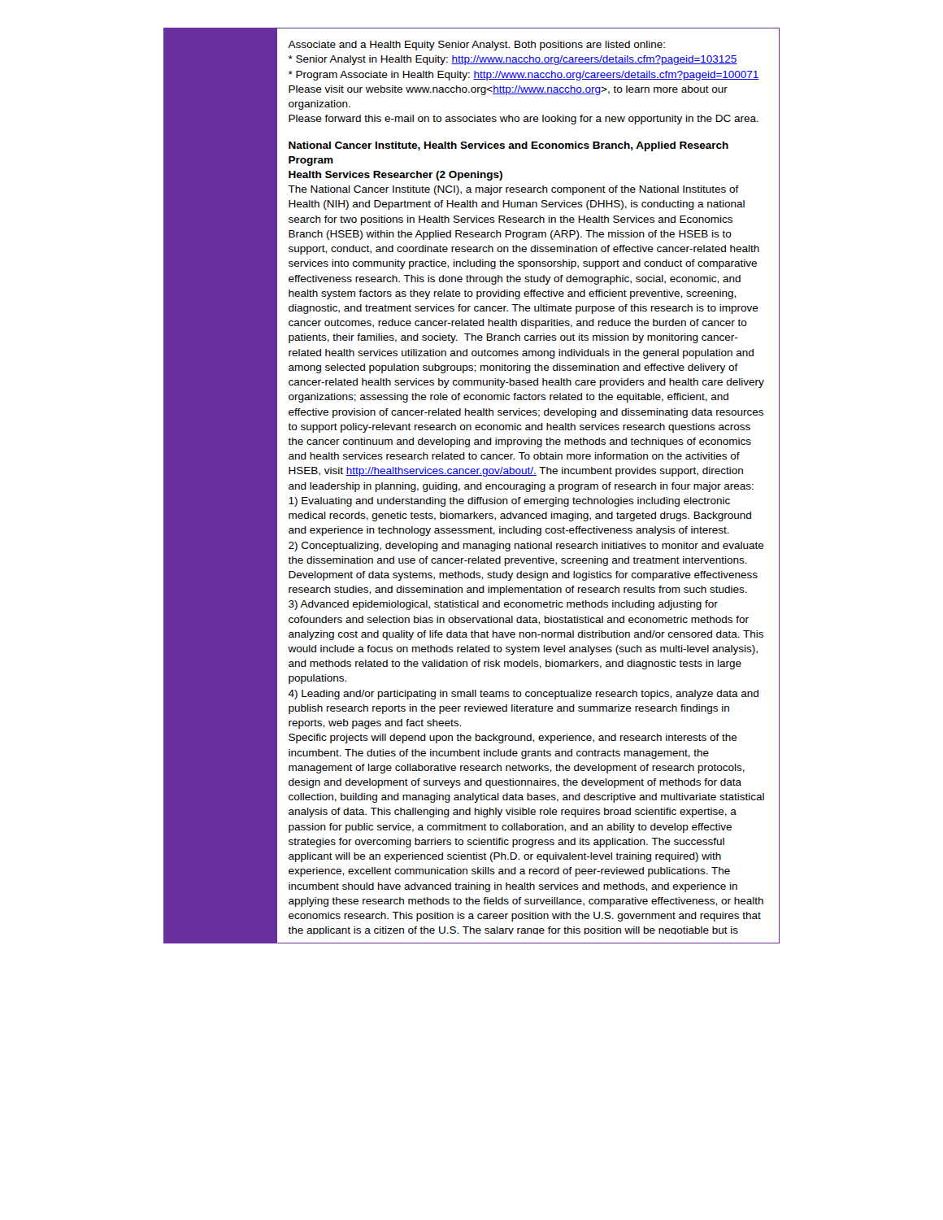Associate and a Health Equity Senior Analyst. Both positions are listed online:
* Senior Analyst in Health Equity: http://www.naccho.org/careers/details.cfm?pageid=103125
* Program Associate in Health Equity: http://www.naccho.org/careers/details.cfm?pageid=100071
Please visit our website www.naccho.org<http://www.naccho.org>, to learn more about our organization.
Please forward this e-mail on to associates who are looking for a new opportunity in the DC area.
National Cancer Institute, Health Services and Economics Branch, Applied Research Program
Health Services Researcher (2 Openings)
The National Cancer Institute (NCI), a major research component of the National Institutes of Health (NIH) and Department of Health and Human Services (DHHS), is conducting a national search for two positions in Health Services Research in the Health Services and Economics Branch (HSEB) within the Applied Research Program (ARP). The mission of the HSEB is to support, conduct, and coordinate research on the dissemination of effective cancer-related health services into community practice, including the sponsorship, support and conduct of comparative effectiveness research. This is done through the study of demographic, social, economic, and health system factors as they relate to providing effective and efficient preventive, screening, diagnostic, and treatment services for cancer. The ultimate purpose of this research is to improve cancer outcomes, reduce cancer-related health disparities, and reduce the burden of cancer to patients, their families, and society. The Branch carries out its mission by monitoring cancer-related health services utilization and outcomes among individuals in the general population and among selected population subgroups; monitoring the dissemination and effective delivery of cancer-related health services by community-based health care providers and health care delivery organizations; assessing the role of economic factors related to the equitable, efficient, and effective provision of cancer-related health services; developing and disseminating data resources to support policy-relevant research on economic and health services research questions across the cancer continuum and developing and improving the methods and techniques of economics and health services research related to cancer. To obtain more information on the activities of HSEB, visit http://healthservices.cancer.gov/about/. The incumbent provides support, direction and leadership in planning, guiding, and encouraging a program of research in four major areas:
1) Evaluating and understanding the diffusion of emerging technologies including electronic medical records, genetic tests, biomarkers, advanced imaging, and targeted drugs. Background and experience in technology assessment, including cost-effectiveness analysis of interest.
2) Conceptualizing, developing and managing national research initiatives to monitor and evaluate the dissemination and use of cancer-related preventive, screening and treatment interventions. Development of data systems, methods, study design and logistics for comparative effectiveness research studies, and dissemination and implementation of research results from such studies.
3) Advanced epidemiological, statistical and econometric methods including adjusting for cofounders and selection bias in observational data, biostatistical and econometric methods for analyzing cost and quality of life data that have non-normal distribution and/or censored data. This would include a focus on methods related to system level analyses (such as multi-level analysis), and methods related to the validation of risk models, biomarkers, and diagnostic tests in large populations.
4) Leading and/or participating in small teams to conceptualize research topics, analyze data and publish research reports in the peer reviewed literature and summarize research findings in reports, web pages and fact sheets.
Specific projects will depend upon the background, experience, and research interests of the incumbent. The duties of the incumbent include grants and contracts management, the management of large collaborative research networks, the development of research protocols, design and development of surveys and questionnaires, the development of methods for data collection, building and managing analytical data bases, and descriptive and multivariate statistical analysis of data. This challenging and highly visible role requires broad scientific expertise, a passion for public service, a commitment to collaboration, and an ability to develop effective strategies for overcoming barriers to scientific progress and its application. The successful applicant will be an experienced scientist (Ph.D. or equivalent-level training required) with experience, excellent communication skills and a record of peer-reviewed publications. The incumbent should have advanced training in health services and methods, and experience in applying these research methods to the fields of surveillance, comparative effectiveness, or health economics research. This position is a career position with the U.S. government and requires that
the applicant is a citizen of the U.S. The salary range for this position will be negotiable but is